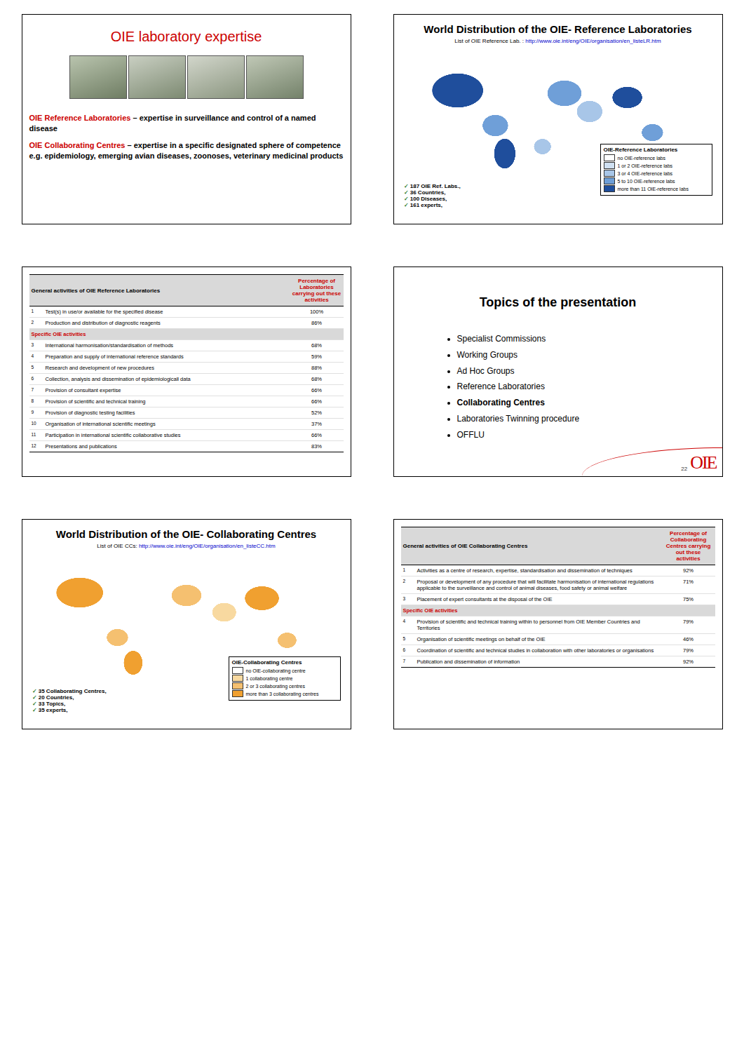OIE laboratory expertise
OIE Reference Laboratories – expertise in surveillance and control of a named disease
OIE Collaborating Centres – expertise in a specific designated sphere of competence e.g. epidemiology, emerging avian diseases, zoonoses, veterinary medicinal products
World Distribution of the OIE- Reference Laboratories
List of OIE Reference Lab. : http://www.oie.int/eng/OIE/organisation/en_listeLR.htm
OIE-Reference Laboratories
no OIE-reference labs
1 or 2 OIE-reference labs
3 or 4 OIE-reference labs
5 to 10 OIE-reference labs
more than 11 OIE-reference labs
187 OIE Ref. Labs.,
36 Countries,
100 Diseases,
161 experts,
| General activities of OIE Reference Laboratories | Percentage of Laboratories carrying out these activities |
| --- | --- |
| 1 | Test(s) in use/or available for the specified disease | 100% |
| 2 | Production and distribution of diagnostic reagents | 86% |
| Specific OIE activities |
| 3 | International harmonisation/standardisation of methods | 68% |
| 4 | Preparation and supply of international reference standards | 59% |
| 5 | Research and development of new procedures | 88% |
| 6 | Collection, analysis and dissemination of epidemiologicall data | 68% |
| 7 | Provision of consultant expertise | 66% |
| 8 | Provision of scientific and technical training | 66% |
| 9 | Provision of diagnostic testing facilities | 52% |
| 10 | Organisation of international scientific meetings | 37% |
| 11 | Participation in international scientific collaborative studies | 66% |
| 12 | Presentations and publications | 83% |
Topics of the presentation
Specialist Commissions
Working Groups
Ad Hoc Groups
Reference Laboratories
Collaborating Centres
Laboratories Twinning procedure
OFFLU
22 OIE
World Distribution of the OIE- Collaborating Centres
List of OIE CCs: http://www.oie.int/eng/OIE/organisation/en_listeCC.htm
OIE-Collaborating Centres
no OIE-collaborating centre
1 collaborating centre
2 or 3 collaborating centres
more than 3 collaborating centres
35 Collaborating Centres,
20 Countries,
33 Topics,
35 experts,
| General activities of OIE Collaborating Centres | Percentage of Collaborating Centres carrying out these activities |
| --- | --- |
| 1 | Activities as a centre of research, expertise, standardisation and dissemination of techniques | 92% |
| 2 | Proposal or development of any procedure that will facilitate harmonisation of international regulations applicable to the surveillance and control of animal diseases, food safety or animal welfare | 71% |
| 3 | Placement of expert consultants at the disposal of the OIE | 75% |
| Specific OIE activities |
| 4 | Provision of scientific and technical training within to personnel from OIE Member Countries and Territories | 79% |
| 5 | Organisation of scientific meetings on behalf of the OIE | 46% |
| 6 | Coordination of scientific and technical studies in collaboration with other laboratories or organisations | 79% |
| 7 | Publication and dissemination of information | 92% |